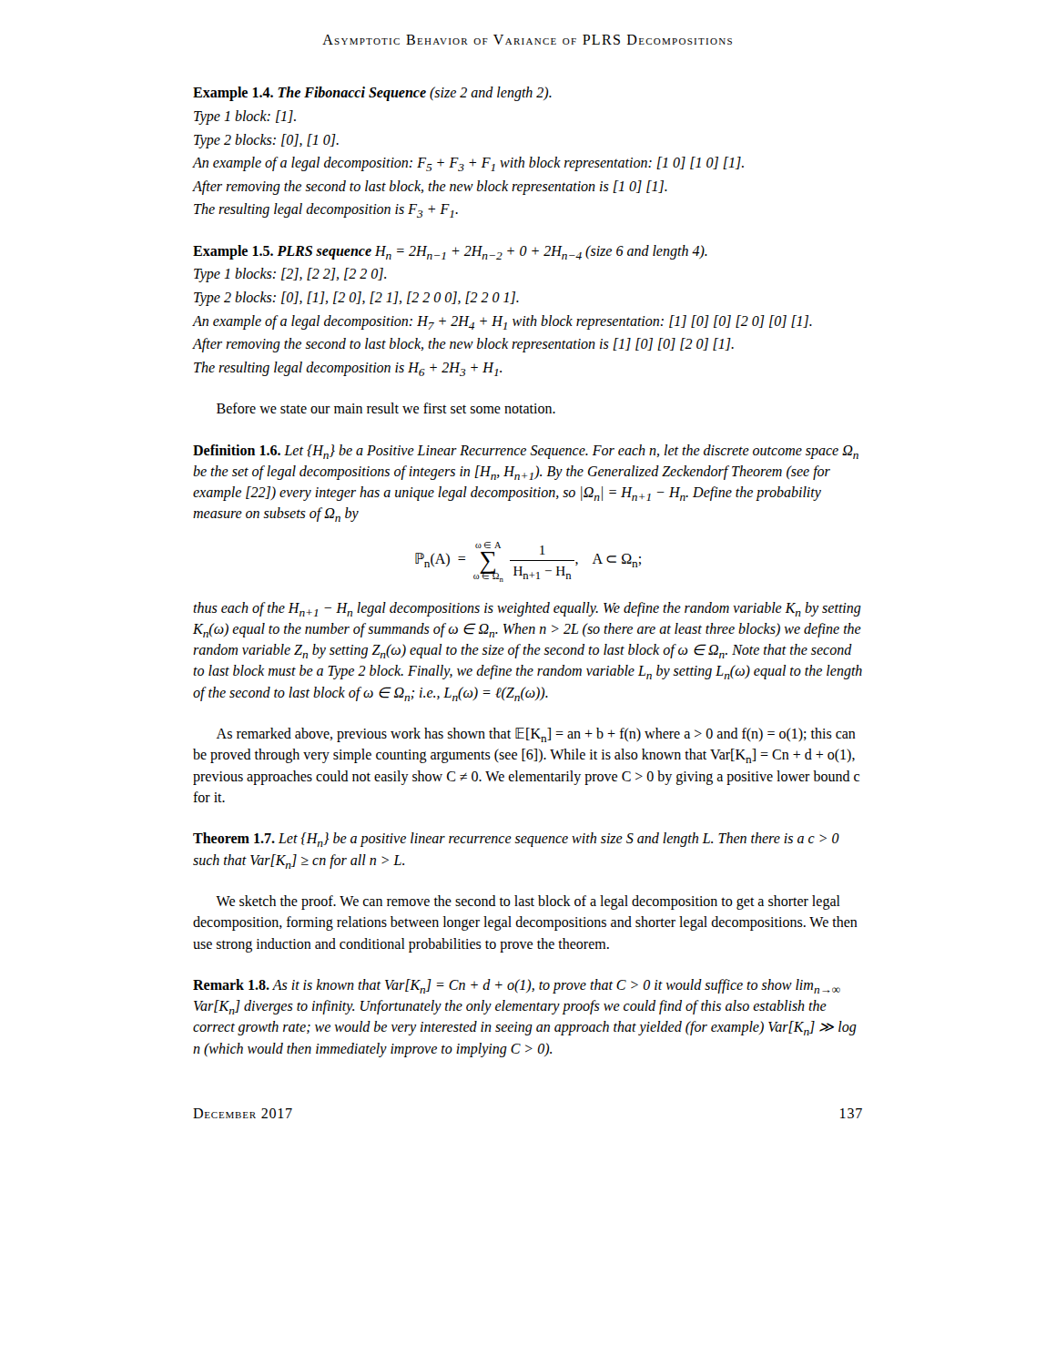Asymptotic Behavior of Variance of PLRS Decompositions
Example 1.4. The Fibonacci Sequence (size 2 and length 2).
Type 1 block: [1].
Type 2 blocks: [0], [1 0].
An example of a legal decomposition: F5 + F3 + F1 with block representation: [1 0] [1 0] [1].
After removing the second to last block, the new block representation is [1 0] [1].
The resulting legal decomposition is F3 + F1.
Example 1.5. PLRS sequence Hn = 2Hn−1 + 2Hn−2 + 0 + 2Hn−4 (size 6 and length 4).
Type 1 blocks: [2], [2 2], [2 2 0].
Type 2 blocks: [0], [1], [2 0], [2 1], [2 2 0 0], [2 2 0 1].
An example of a legal decomposition: H7 + 2H4 + H1 with block representation: [1] [0] [0] [2 0] [0] [1].
After removing the second to last block, the new block representation is [1] [0] [0] [2 0] [1].
The resulting legal decomposition is H6 + 2H3 + H1.
Before we state our main result we first set some notation.
Definition 1.6. Let {Hn} be a Positive Linear Recurrence Sequence. For each n, let the discrete outcome space Ωn be the set of legal decompositions of integers in [Hn, Hn+1). By the Generalized Zeckendorf Theorem (see for example [22]) every integer has a unique legal decomposition, so |Ωn| = Hn+1 − Hn. Define the probability measure on subsets of Ωn by
ℙn(A) = ω ∈ A ∑ ω ∈ Ωn 1 Hn+1 − Hn, A ⊂ Ωn;
thus each of the Hn+1 − Hn legal decompositions is weighted equally. We define the random variable Kn by setting Kn(ω) equal to the number of summands of ω ∈ Ωn. When n > 2L (so there are at least three blocks) we define the random variable Zn by setting Zn(ω) equal to the size of the second to last block of ω ∈ Ωn. Note that the second to last block must be a Type 2 block. Finally, we define the random variable Ln by setting Ln(ω) equal to the length of the second to last block of ω ∈ Ωn; i.e., Ln(ω) = ℓ(Zn(ω)).
As remarked above, previous work has shown that 𝔼[Kn] = an + b + f(n) where a > 0 and f(n) = o(1); this can be proved through very simple counting arguments (see [6]). While it is also known that Var[Kn] = Cn + d + o(1), previous approaches could not easily show C ≠ 0. We elementarily prove C > 0 by giving a positive lower bound c for it.
Theorem 1.7. Let {Hn} be a positive linear recurrence sequence with size S and length L. Then there is a c > 0 such that Var[Kn] ≥ cn for all n > L.
We sketch the proof. We can remove the second to last block of a legal decomposition to get a shorter legal decomposition, forming relations between longer legal decompositions and shorter legal decompositions. We then use strong induction and conditional probabilities to prove the theorem.
Remark 1.8. As it is known that Var[Kn] = Cn + d + o(1), to prove that C > 0 it would suffice to show limn→∞ Var[Kn] diverges to infinity. Unfortunately the only elementary proofs we could find of this also establish the correct growth rate; we would be very interested in seeing an approach that yielded (for example) Var[Kn] ≫ log n (which would then immediately improve to implying C > 0).
December 2017 137